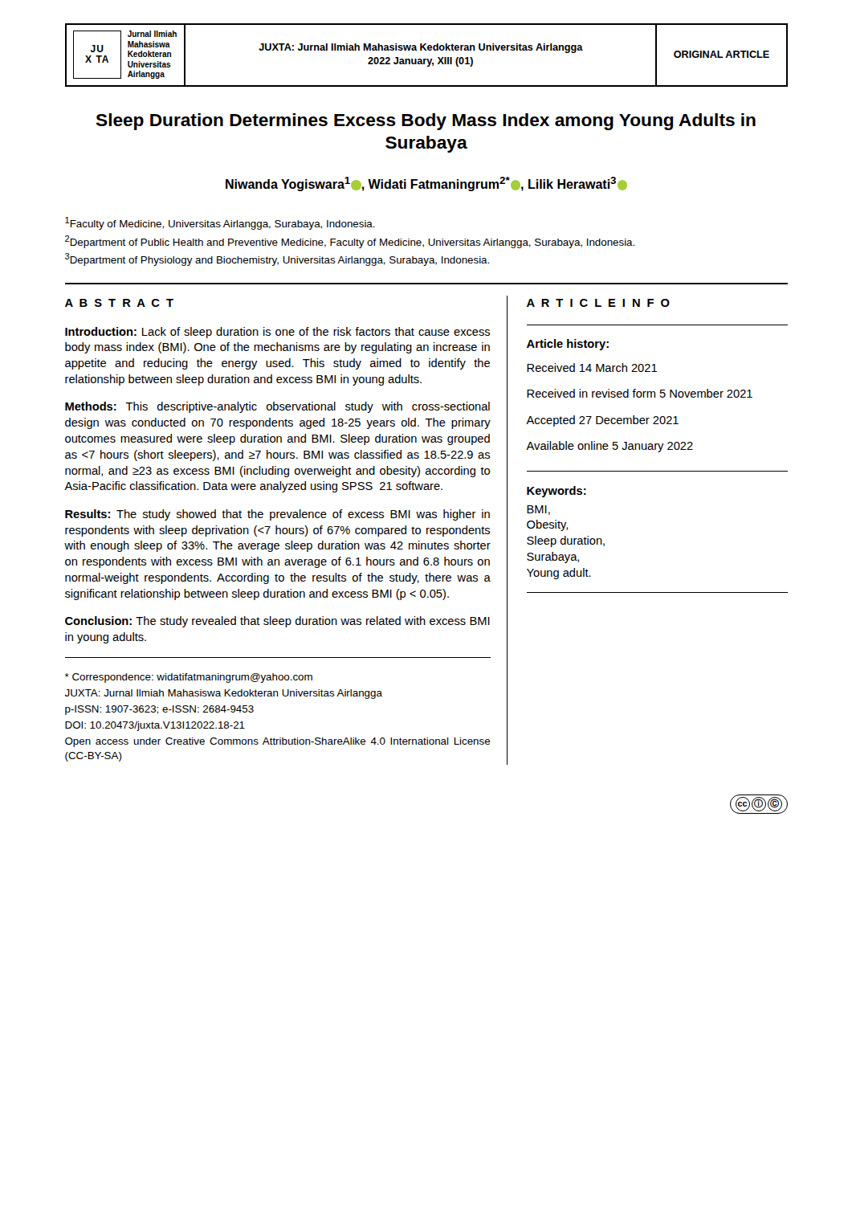JU
X TA
Jurnal Ilmiah
Mahasiswa
Kedokteran
Universitas
Airlangga
JUXTA: Jurnal Ilmiah Mahasiswa Kedokteran Universitas Airlangga
2022 January, XIII (01)
ORIGINAL ARTICLE
Sleep Duration Determines Excess Body Mass Index among Young Adults in Surabaya
Niwanda Yogiswara1 , Widati Fatmaningrum2* , Lilik Herawati3
1Faculty of Medicine, Universitas Airlangga, Surabaya, Indonesia.
2Department of Public Health and Preventive Medicine, Faculty of Medicine, Universitas Airlangga, Surabaya, Indonesia.
3Department of Physiology and Biochemistry, Universitas Airlangga, Surabaya, Indonesia.
A B S T R A C T
Introduction: Lack of sleep duration is one of the risk factors that cause excess body mass index (BMI). One of the mechanisms are by regulating an increase in appetite and reducing the energy used. This study aimed to identify the relationship between sleep duration and excess BMI in young adults.
Methods: This descriptive-analytic observational study with cross-sectional design was conducted on 70 respondents aged 18-25 years old. The primary outcomes measured were sleep duration and BMI. Sleep duration was grouped as <7 hours (short sleepers), and ≥7 hours. BMI was classified as 18.5-22.9 as normal, and ≥23 as excess BMI (including overweight and obesity) according to Asia-Pacific classification. Data were analyzed using SPSS 21 software.
Results: The study showed that the prevalence of excess BMI was higher in respondents with sleep deprivation (<7 hours) of 67% compared to respondents with enough sleep of 33%. The average sleep duration was 42 minutes shorter on respondents with excess BMI with an average of 6.1 hours and 6.8 hours on normal-weight respondents. According to the results of the study, there was a significant relationship between sleep duration and excess BMI (p < 0.05).
Conclusion: The study revealed that sleep duration was related with excess BMI in young adults.
* Correspondence: widatifatmaningrum@yahoo.com
JUXTA: Jurnal Ilmiah Mahasiswa Kedokteran Universitas Airlangga
p-ISSN: 1907-3623; e-ISSN: 2684-9453
DOI: 10.20473/juxta.V13I12022.18-21
Open access under Creative Commons Attribution-ShareAlike 4.0 International License (CC-BY-SA)
A R T I C L E I N F O
Article history:
Received 14 March 2021
Received in revised form 5 November 2021
Accepted 27 December 2021
Available online 5 January 2022
Keywords:
BMI,
Obesity,
Sleep duration,
Surabaya,
Young adult.
cc ⓘ Ⓒ